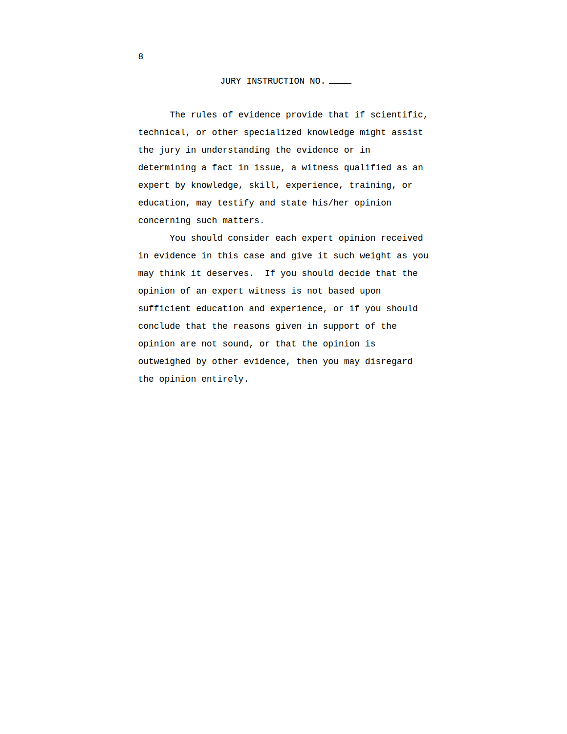8
JURY INSTRUCTION NO.
The rules of evidence provide that if scientific, technical, or other specialized knowledge might assist the jury in understanding the evidence or in determining a fact in issue, a witness qualified as an expert by knowledge, skill, experience, training, or education, may testify and state his/her opinion concerning such matters.
You should consider each expert opinion received in evidence in this case and give it such weight as you may think it deserves. If you should decide that the opinion of an expert witness is not based upon sufficient education and experience, or if you should conclude that the reasons given in support of the opinion are not sound, or that the opinion is outweighed by other evidence, then you may disregard the opinion entirely.